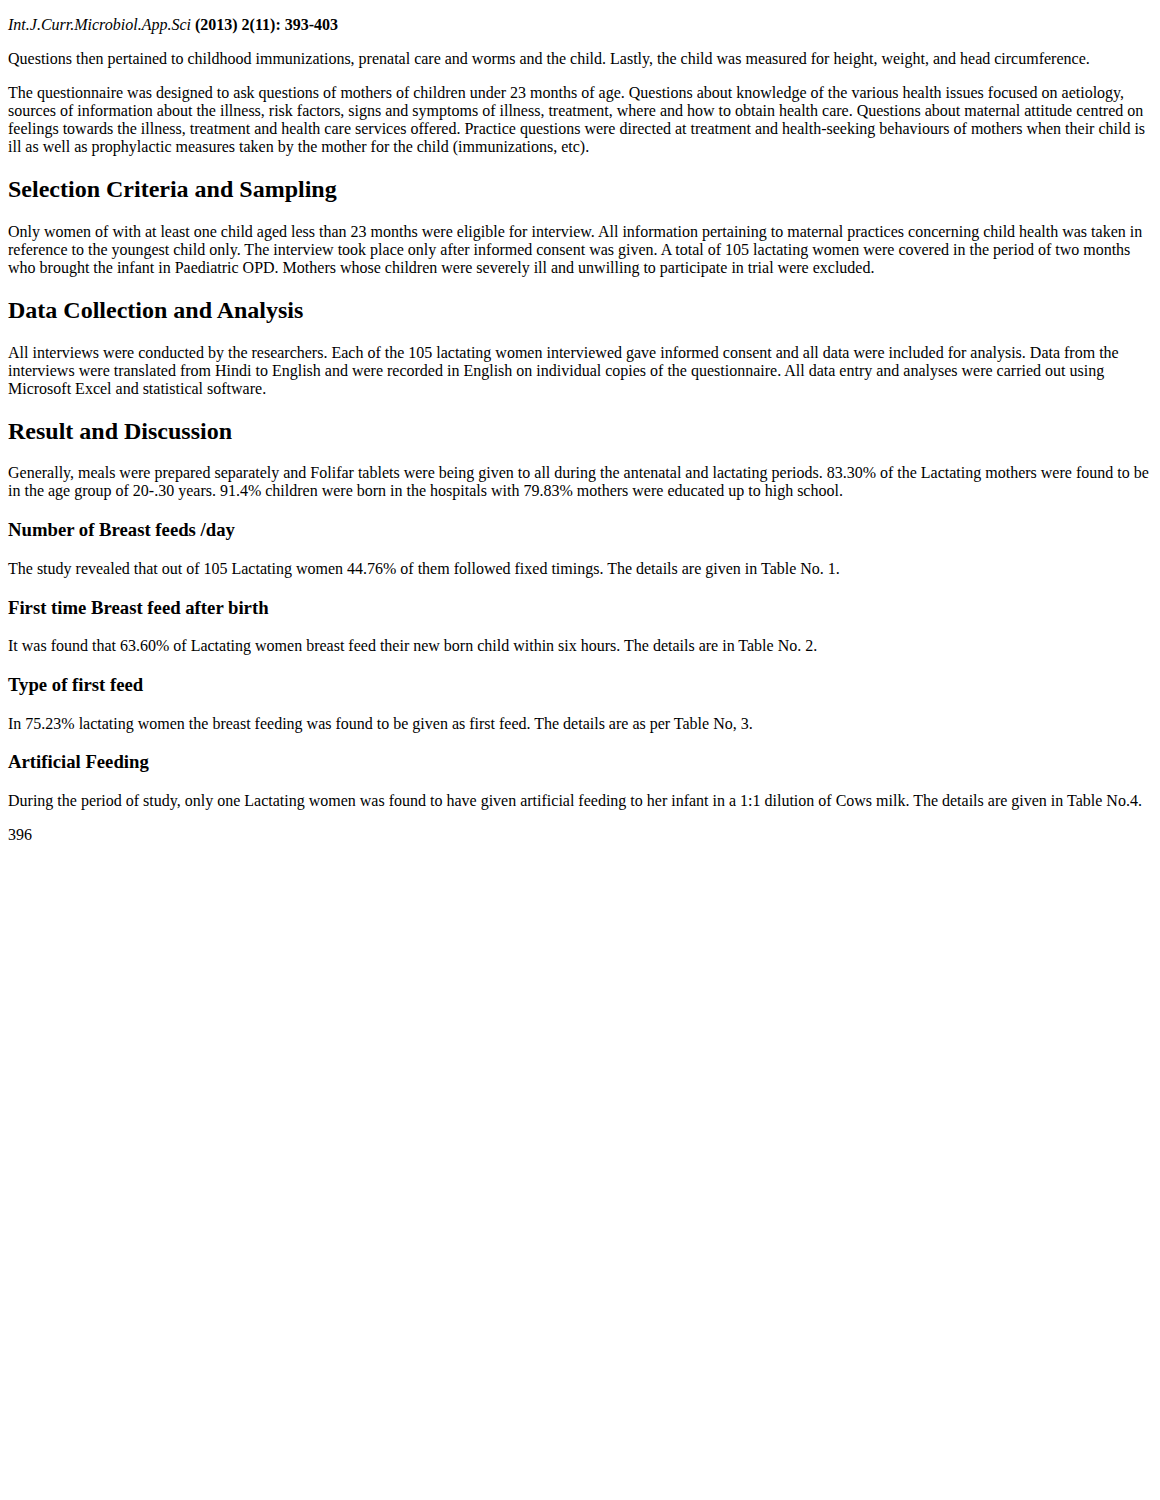Int.J.Curr.Microbiol.App.Sci (2013) 2(11): 393-403
Questions then pertained to childhood immunizations, prenatal care and worms and the child. Lastly, the child was measured for height, weight, and head circumference.
The questionnaire was designed to ask questions of mothers of children under 23 months of age. Questions about knowledge of the various health issues focused on aetiology, sources of information about the illness, risk factors, signs and symptoms of illness, treatment, where and how to obtain health care. Questions about maternal attitude centred on feelings towards the illness, treatment and health care services offered. Practice questions were directed at treatment and health-seeking behaviours of mothers when their child is ill as well as prophylactic measures taken by the mother for the child (immunizations, etc).
Selection Criteria and Sampling
Only women of with at least one child aged less than 23 months were eligible for interview. All information pertaining to maternal practices concerning child health was taken in reference to the youngest child only. The interview took place only after informed consent was given. A total of 105 lactating women were covered in the period of two months who brought the infant in Paediatric OPD. Mothers whose children were severely ill and unwilling to participate in trial were excluded.
Data Collection and Analysis
All interviews were conducted by the researchers. Each of the 105 lactating women interviewed gave informed consent and all data were included for analysis. Data from the interviews were translated from Hindi to English and were recorded in English on individual copies of the questionnaire. All data entry and analyses were carried out using Microsoft Excel and statistical software.
Result and Discussion
Generally, meals were prepared separately and Folifar tablets were being given to all during the antenatal and lactating periods. 83.30% of the Lactating mothers were found to be in the age group of 20-.30 years. 91.4% children were born in the hospitals with 79.83% mothers were educated up to high school.
Number of Breast feeds /day
The study revealed that out of 105 Lactating women 44.76% of them followed fixed timings. The details are given in Table No. 1.
First time Breast feed after birth
It was found that 63.60% of Lactating women breast feed their new born child within six hours. The details are in Table No. 2.
Type of first feed
In 75.23% lactating women the breast feeding was found to be given as first feed. The details are as per Table No, 3.
Artificial Feeding
During the period of study, only one Lactating women was found to have given artificial feeding to her infant in a 1:1 dilution of Cows milk. The details are given in Table No.4.
396